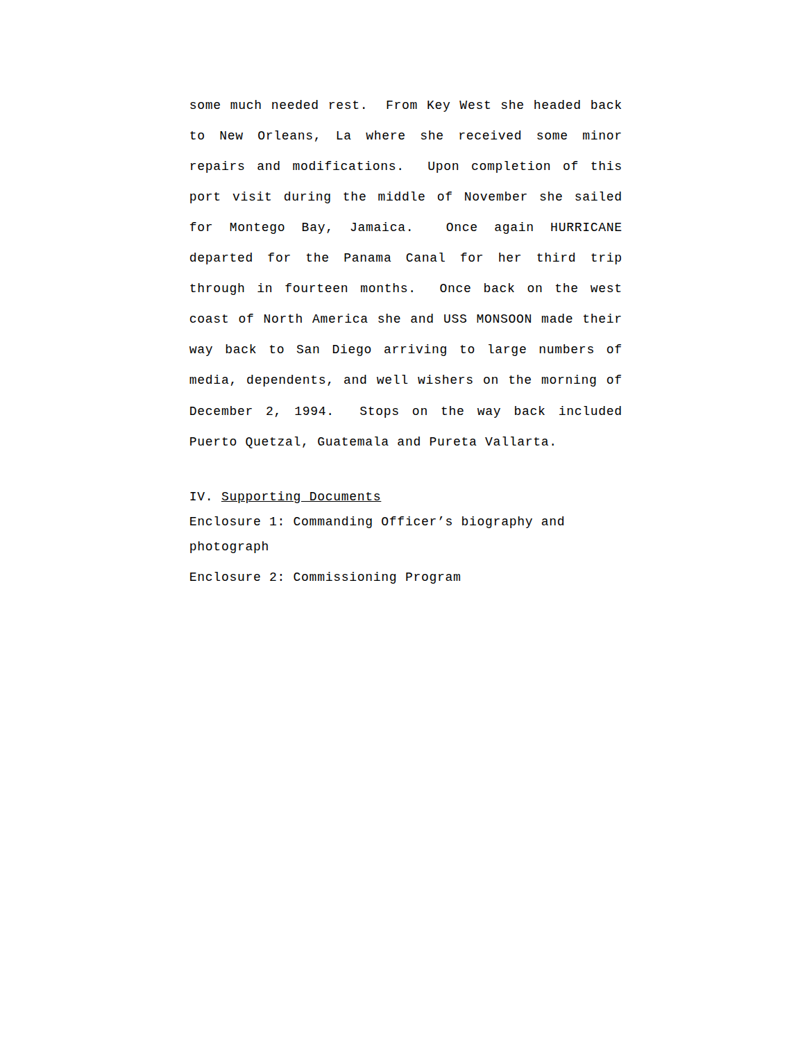some much needed rest. From Key West she headed back to New Orleans, La where she received some minor repairs and modifications. Upon completion of this port visit during the middle of November she sailed for Montego Bay, Jamaica. Once again HURRICANE departed for the Panama Canal for her third trip through in fourteen months. Once back on the west coast of North America she and USS MONSOON made their way back to San Diego arriving to large numbers of media, dependents, and well wishers on the morning of December 2, 1994. Stops on the way back included Puerto Quetzal, Guatemala and Pureta Vallarta.
IV. Supporting Documents
Enclosure 1: Commanding Officer’s biography and photograph
Enclosure 2: Commissioning Program